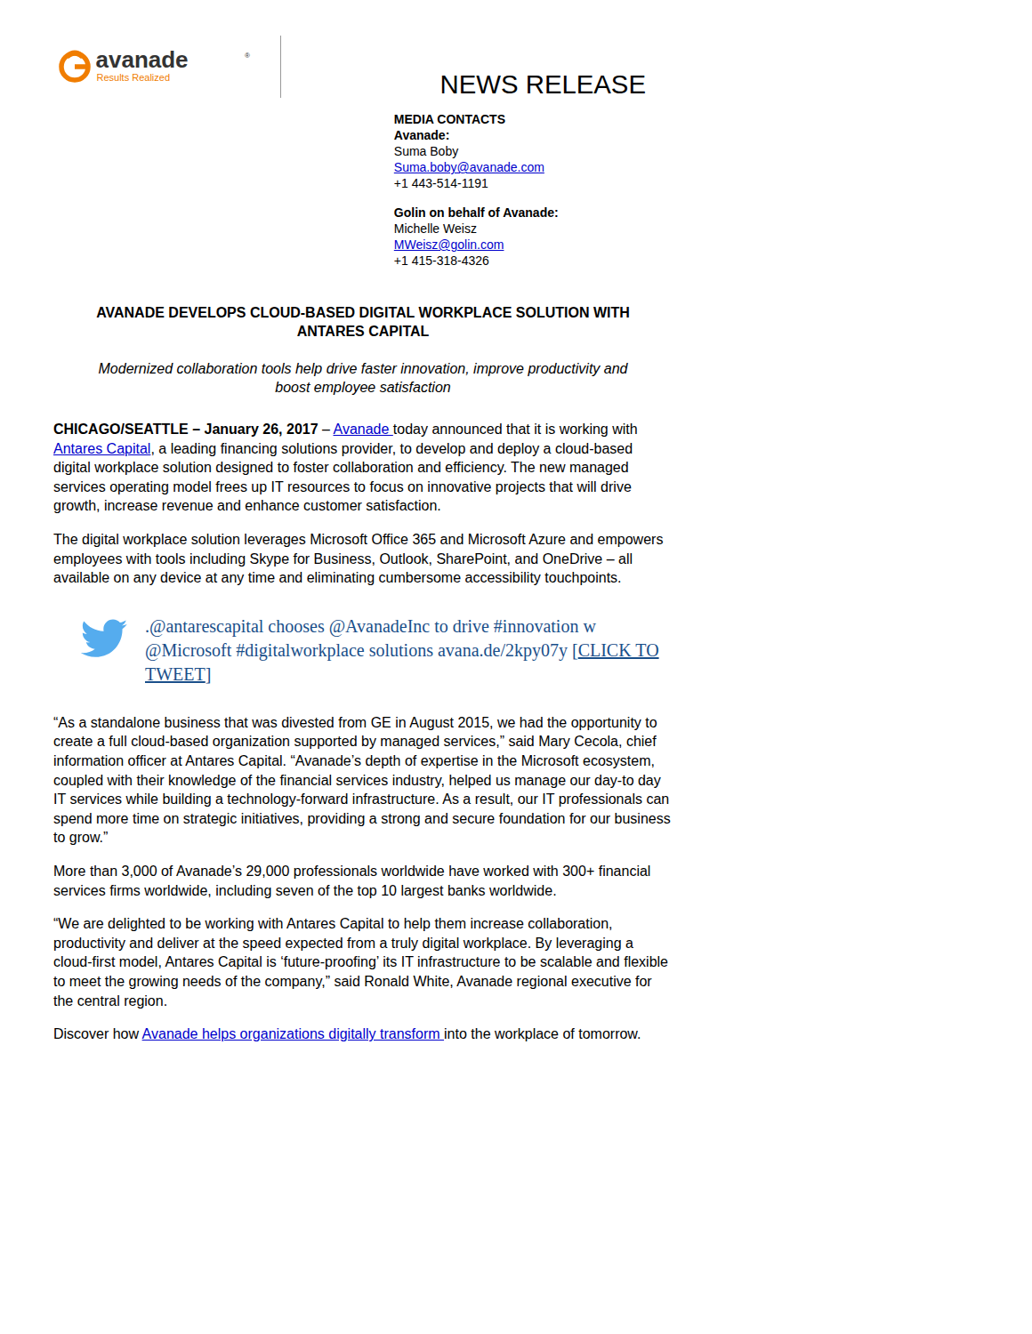NEWS RELEASE
MEDIA CONTACTS
Avanade:
Suma Boby
Suma.boby@avanade.com
+1 443-514-1191
Golin on behalf of Avanade:
Michelle Weisz
MWeisz@golin.com
+1 415-318-4326
Avanade Develops Cloud-Based Digital Workplace Solution with Antares Capital
Modernized collaboration tools help drive faster innovation, improve productivity and boost employee satisfaction
CHICAGO/SEATTLE – January 26, 2017 – Avanade today announced that it is working with Antares Capital, a leading financing solutions provider, to develop and deploy a cloud-based digital workplace solution designed to foster collaboration and efficiency. The new managed services operating model frees up IT resources to focus on innovative projects that will drive growth, increase revenue and enhance customer satisfaction.
The digital workplace solution leverages Microsoft Office 365 and Microsoft Azure and empowers employees with tools including Skype for Business, Outlook, SharePoint, and OneDrive – all available on any device at any time and eliminating cumbersome accessibility touchpoints.
.@antarescapital chooses @AvanadeInc to drive #innovation w @Microsoft #digitalworkplace solutions avana.de/2kpy07y [CLICK TO TWEET]
“As a standalone business that was divested from GE in August 2015, we had the opportunity to create a full cloud-based organization supported by managed services,” said Mary Cecola, chief information officer at Antares Capital. “Avanade’s depth of expertise in the Microsoft ecosystem, coupled with their knowledge of the financial services industry, helped us manage our day-to day IT services while building a technology-forward infrastructure. As a result, our IT professionals can spend more time on strategic initiatives, providing a strong and secure foundation for our business to grow.”
More than 3,000 of Avanade’s 29,000 professionals worldwide have worked with 300+ financial services firms worldwide, including seven of the top 10 largest banks worldwide.
“We are delighted to be working with Antares Capital to help them increase collaboration, productivity and deliver at the speed expected from a truly digital workplace. By leveraging a cloud-first model, Antares Capital is ‘future-proofing’ its IT infrastructure to be scalable and flexible to meet the growing needs of the company,” said Ronald White, Avanade regional executive for the central region.
Discover how Avanade helps organizations digitally transform into the workplace of tomorrow.